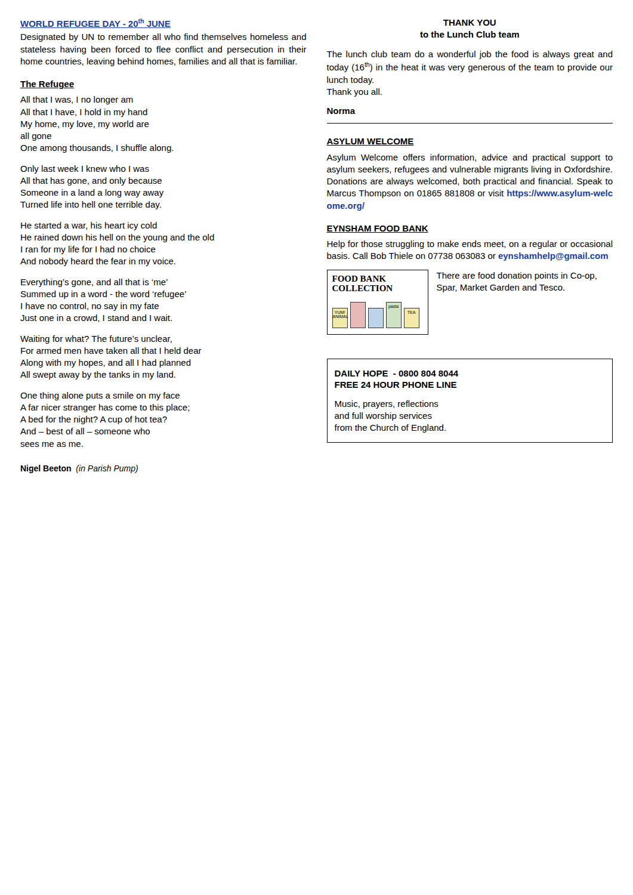WORLD REFUGEE DAY - 20th JUNE
Designated by UN to remember all who find themselves homeless and stateless having been forced to flee conflict and persecution in their home countries, leaving behind homes, families and all that is familiar.
The Refugee
All that I was, I no longer am
All that I have, I hold in my hand
My home, my love, my world are
all gone
One among thousands, I shuffle along.
Only last week I knew who I was
All that has gone, and only because
Someone in a land a long way away
Turned life into hell one terrible day.
He started a war, his heart icy cold
He rained down his hell on the young and the old
I ran for my life for I had no choice
And nobody heard the fear in my voice.
Everything’s gone, and all that is ‘me’
Summed up in a word - the word ‘refugee’
I have no control, no say in my fate
Just one in a crowd, I stand and I wait.
Waiting for what? The future’s unclear,
For armed men have taken all that I held dear
Along with my hopes, and all I had planned
All swept away by the tanks in my land.
One thing alone puts a smile on my face
A far nicer stranger has come to this place;
A bed for the night? A cup of hot tea?
And – best of all – someone who
sees me as me.
Nigel Beeton (in Parish Pump)
THANK YOU
to the Lunch Club team
The lunch club team do a wonderful job the food is always great and today (16th) in the heat it was very generous of the team to provide our lunch today.
Thank you all.
Norma
ASYLUM WELCOME
Asylum Welcome offers information, advice and practical support to asylum seekers, refugees and vulnerable migrants living in Oxfordshire. Donations are always welcomed, both practical and financial. Speak to Marcus Thompson on 01865 881808 or visit https://www.asylum-welcome.org/
EYNSHAM FOOD BANK
Help for those struggling to make ends meet, on a regular or occasional basis. Call Bob Thiele on 07738 063083 or eynshamhelp@gmail.com
FOOD BANK
COLLECTION
YUM! ANIMAL
pasta
TEA
There are food donation points in Co-op, Spar, Market Garden and Tesco.
DAILY HOPE - 0800 804 8044
FREE 24 HOUR PHONE LINE
Music, prayers, reflections
and full worship services
from the Church of England.